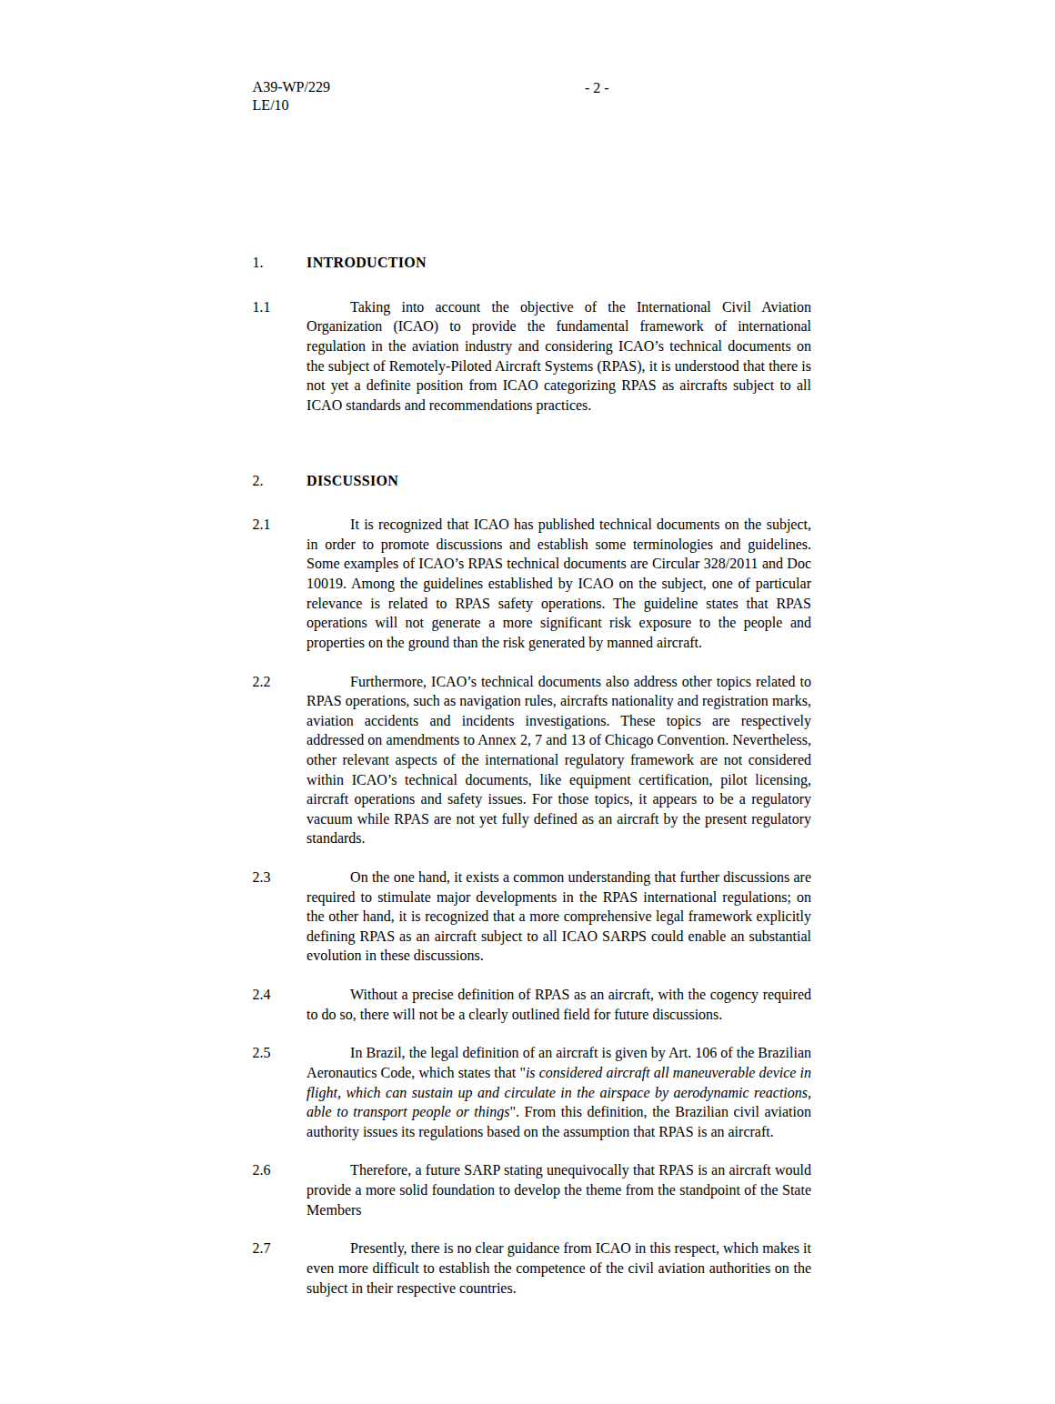A39-WP/229
LE/10
- 2 -
1. INTRODUCTION
1.1 Taking into account the objective of the International Civil Aviation Organization (ICAO) to provide the fundamental framework of international regulation in the aviation industry and considering ICAO’s technical documents on the subject of Remotely-Piloted Aircraft Systems (RPAS), it is understood that there is not yet a definite position from ICAO categorizing RPAS as aircrafts subject to all ICAO standards and recommendations practices.
2. DISCUSSION
2.1 It is recognized that ICAO has published technical documents on the subject, in order to promote discussions and establish some terminologies and guidelines. Some examples of ICAO’s RPAS technical documents are Circular 328/2011 and Doc 10019. Among the guidelines established by ICAO on the subject, one of particular relevance is related to RPAS safety operations. The guideline states that RPAS operations will not generate a more significant risk exposure to the people and properties on the ground than the risk generated by manned aircraft.
2.2 Furthermore, ICAO’s technical documents also address other topics related to RPAS operations, such as navigation rules, aircrafts nationality and registration marks, aviation accidents and incidents investigations. These topics are respectively addressed on amendments to Annex 2, 7 and 13 of Chicago Convention. Nevertheless, other relevant aspects of the international regulatory framework are not considered within ICAO’s technical documents, like equipment certification, pilot licensing, aircraft operations and safety issues. For those topics, it appears to be a regulatory vacuum while RPAS are not yet fully defined as an aircraft by the present regulatory standards.
2.3 On the one hand, it exists a common understanding that further discussions are required to stimulate major developments in the RPAS international regulations; on the other hand, it is recognized that a more comprehensive legal framework explicitly defining RPAS as an aircraft subject to all ICAO SARPS could enable an substantial evolution in these discussions.
2.4 Without a precise definition of RPAS as an aircraft, with the cogency required to do so, there will not be a clearly outlined field for future discussions.
2.5 In Brazil, the legal definition of an aircraft is given by Art. 106 of the Brazilian Aeronautics Code, which states that "is considered aircraft all maneuverable device in flight, which can sustain up and circulate in the airspace by aerodynamic reactions, able to transport people or things". From this definition, the Brazilian civil aviation authority issues its regulations based on the assumption that RPAS is an aircraft.
2.6 Therefore, a future SARP stating unequivocally that RPAS is an aircraft would provide a more solid foundation to develop the theme from the standpoint of the State Members
2.7 Presently, there is no clear guidance from ICAO in this respect, which makes it even more difficult to establish the competence of the civil aviation authorities on the subject in their respective countries.